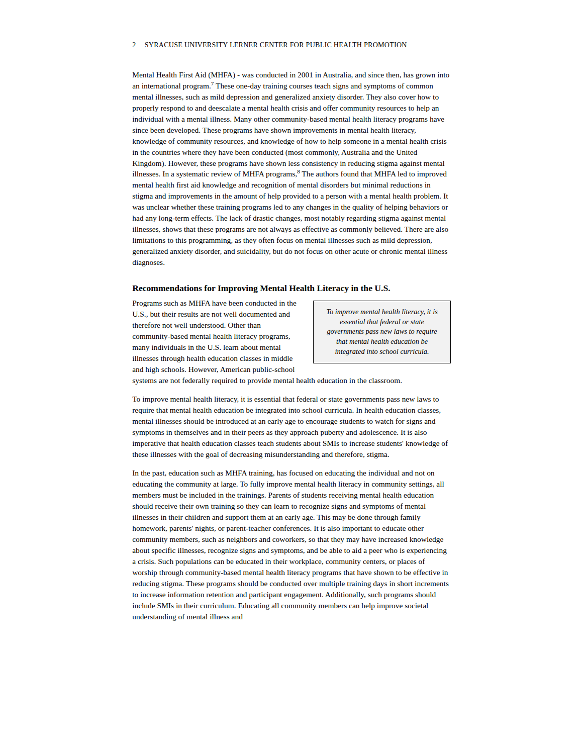2 Syracuse University Lerner Center for Public Health Promotion
Mental Health First Aid (MHFA) - was conducted in 2001 in Australia, and since then, has grown into an international program.7 These one-day training courses teach signs and symptoms of common mental illnesses, such as mild depression and generalized anxiety disorder. They also cover how to properly respond to and deescalate a mental health crisis and offer community resources to help an individual with a mental illness. Many other community-based mental health literacy programs have since been developed. These programs have shown improvements in mental health literacy, knowledge of community resources, and knowledge of how to help someone in a mental health crisis in the countries where they have been conducted (most commonly, Australia and the United Kingdom). However, these programs have shown less consistency in reducing stigma against mental illnesses. In a systematic review of MHFA programs,8 The authors found that MHFA led to improved mental health first aid knowledge and recognition of mental disorders but minimal reductions in stigma and improvements in the amount of help provided to a person with a mental health problem. It was unclear whether these training programs led to any changes in the quality of helping behaviors or had any long-term effects. The lack of drastic changes, most notably regarding stigma against mental illnesses, shows that these programs are not always as effective as commonly believed. There are also limitations to this programming, as they often focus on mental illnesses such as mild depression, generalized anxiety disorder, and suicidality, but do not focus on other acute or chronic mental illness diagnoses.
Recommendations for Improving Mental Health Literacy in the U.S.
To improve mental health literacy, it is essential that federal or state governments pass new laws to require that mental health education be integrated into school curricula.
Programs such as MHFA have been conducted in the U.S., but their results are not well documented and therefore not well understood. Other than community-based mental health literacy programs, many individuals in the U.S. learn about mental illnesses through health education classes in middle and high schools. However, American public-school systems are not federally required to provide mental health education in the classroom.
To improve mental health literacy, it is essential that federal or state governments pass new laws to require that mental health education be integrated into school curricula. In health education classes, mental illnesses should be introduced at an early age to encourage students to watch for signs and symptoms in themselves and in their peers as they approach puberty and adolescence. It is also imperative that health education classes teach students about SMIs to increase students' knowledge of these illnesses with the goal of decreasing misunderstanding and therefore, stigma.
In the past, education such as MHFA training, has focused on educating the individual and not on educating the community at large. To fully improve mental health literacy in community settings, all members must be included in the trainings. Parents of students receiving mental health education should receive their own training so they can learn to recognize signs and symptoms of mental illnesses in their children and support them at an early age. This may be done through family homework, parents' nights, or parent-teacher conferences. It is also important to educate other community members, such as neighbors and coworkers, so that they may have increased knowledge about specific illnesses, recognize signs and symptoms, and be able to aid a peer who is experiencing a crisis. Such populations can be educated in their workplace, community centers, or places of worship through community-based mental health literacy programs that have shown to be effective in reducing stigma. These programs should be conducted over multiple training days in short increments to increase information retention and participant engagement. Additionally, such programs should include SMIs in their curriculum. Educating all community members can help improve societal understanding of mental illness and